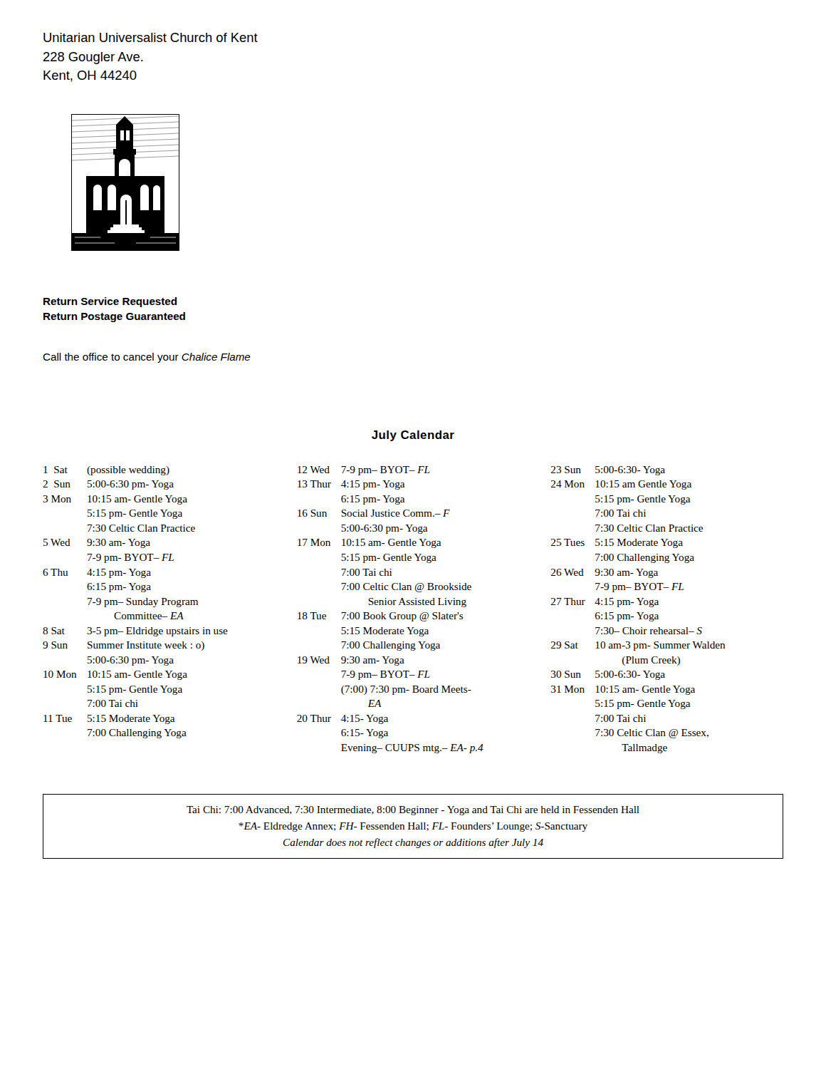Unitarian Universalist Church of Kent
228 Gougler Ave.
Kent, OH 44240
Return Service Requested
Return Postage Guaranteed
Call the office to cancel your Chalice Flame
July Calendar
1 Sat(possible wedding)
2 Sun 5:00-6:30 pm- Yoga
3 Mon 10:15 am- Gentle Yoga
5:15 pm- Gentle Yoga
7:30 Celtic Clan Practice
5 Wed 9:30 am- Yoga
7-9 pm- BYOT– FL
6 Thu 4:15 pm- Yoga
6:15 pm- Yoga
7-9 pm– Sunday Program
Committee– EA
8 Sat 3-5 pm– Eldridge upstairs in use
9 Sun Summer Institute week : o)
5:00-6:30 pm- Yoga
10 Mon 10:15 am- Gentle Yoga
5:15 pm- Gentle Yoga
7:00 Tai chi
11 Tue 5:15 Moderate Yoga
7:00 Challenging Yoga
12 Wed 7-9 pm– BYOT– FL
13 Thur 4:15 pm- Yoga
6:15 pm- Yoga
16 Sun Social Justice Comm.– F
5:00-6:30 pm- Yoga
17 Mon 10:15 am- Gentle Yoga
5:15 pm- Gentle Yoga
7:00 Tai chi
7:00 Celtic Clan @ Brookside
Senior Assisted Living
18 Tue 7:00 Book Group @ Slater's
5:15 Moderate Yoga
7:00 Challenging Yoga
19 Wed 9:30 am- Yoga
7-9 pm– BYOT– FL
(7:00) 7:30 pm- Board Meets-
EA
20 Thur 4:15- Yoga
6:15- Yoga
Evening– CUUPS mtg.– EA- p.4
23 Sun 5:00-6:30- Yoga
24 Mon 10:15 am Gentle Yoga
5:15 pm- Gentle Yoga
7:00 Tai chi
7:30 Celtic Clan Practice
25 Tues 5:15 Moderate Yoga
7:00 Challenging Yoga
26 Wed 9:30 am- Yoga
7-9 pm– BYOT– FL
27 Thur 4:15 pm- Yoga
6:15 pm- Yoga
7:30– Choir rehearsal– S
29 Sat 10 am-3 pm- Summer Walden
(Plum Creek)
30 Sun 5:00-6:30- Yoga
31 Mon 10:15 am- Gentle Yoga
5:15 pm- Gentle Yoga
7:00 Tai chi
7:30 Celtic Clan @ Essex,
Tallmadge
Tai Chi: 7:00 Advanced, 7:30 Intermediate, 8:00 Beginner - Yoga and Tai Chi are held in Fessenden Hall
*EA- Eldredge Annex; FH- Fessenden Hall; FL- Founders’ Lounge; S-Sanctuary
Calendar does not reflect changes or additions after July 14